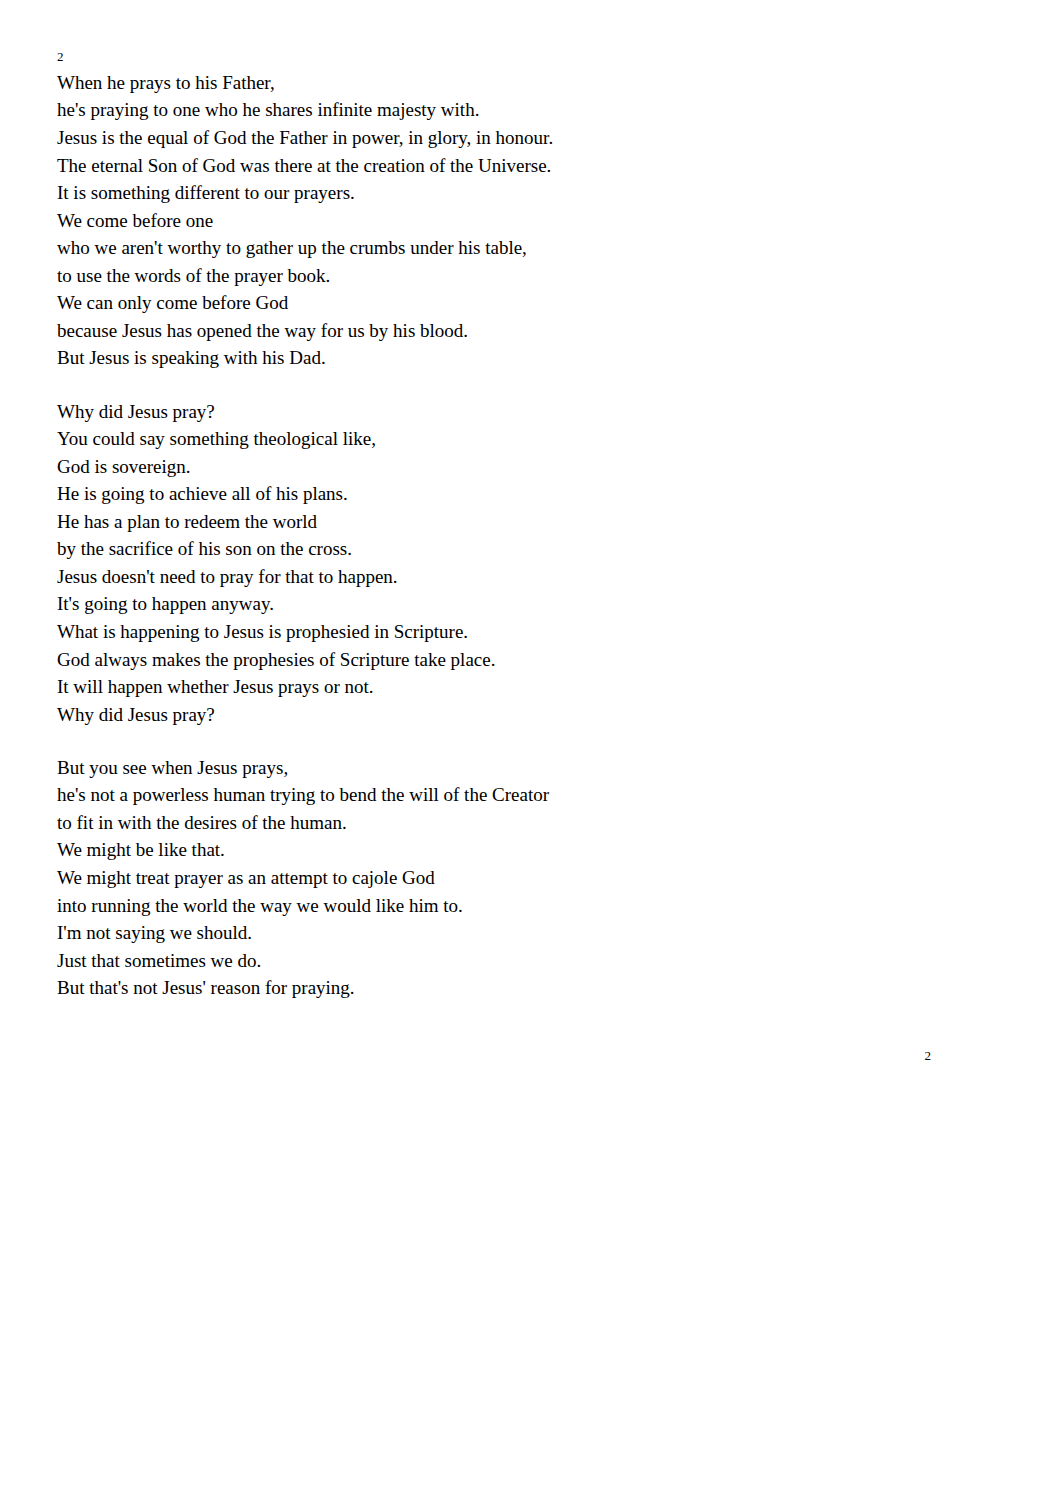2
When he prays to his Father,
he's praying to one who he shares infinite majesty with.
Jesus is the equal of God the Father in power, in glory, in honour.
The eternal Son of God was there at the creation of the Universe.
It is something different to our prayers.
We come before one
who we aren't worthy to gather up the crumbs under his table,
to use the words of the prayer book.
We can only come before God
because Jesus has opened the way for us by his blood.
But Jesus is speaking with his Dad.
Why did Jesus pray?
You could say something theological like,
God is sovereign.
He is going to achieve all of his plans.
He has a plan to redeem the world
by the sacrifice of his son on the cross.
Jesus doesn't need to pray for that to happen.
It's going to happen anyway.
What is happening to Jesus is prophesied in Scripture.
God always makes the prophesies of Scripture take place.
It will happen whether Jesus prays or not.
Why did Jesus pray?
But you see when Jesus prays,
he's not a powerless human trying to bend the will of the Creator
to fit in with the desires of the human.
We might be like that.
We might treat prayer as an attempt to cajole God
into running the world the way we would like him to.
I'm not saying we should.
Just that sometimes we do.
But that's not Jesus' reason for praying.
2